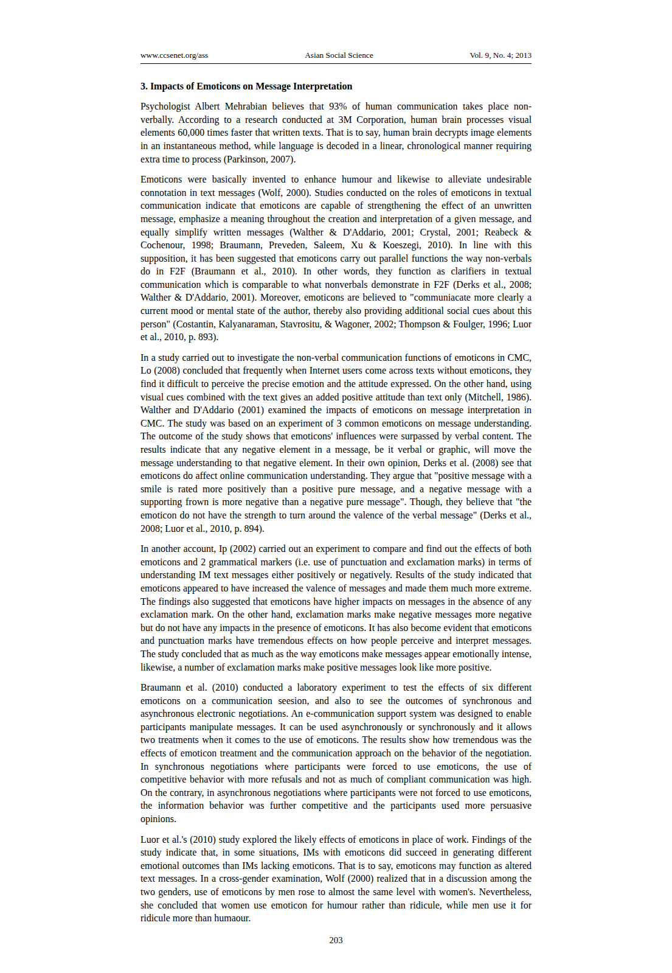www.ccsenet.org/ass Asian Social Science Vol. 9, No. 4; 2013
3. Impacts of Emoticons on Message Interpretation
Psychologist Albert Mehrabian believes that 93% of human communication takes place non-verbally. According to a research conducted at 3M Corporation, human brain processes visual elements 60,000 times faster that written texts. That is to say, human brain decrypts image elements in an instantaneous method, while language is decoded in a linear, chronological manner requiring extra time to process (Parkinson, 2007).
Emoticons were basically invented to enhance humour and likewise to alleviate undesirable connotation in text messages (Wolf, 2000). Studies conducted on the roles of emoticons in textual communication indicate that emoticons are capable of strengthening the effect of an unwritten message, emphasize a meaning throughout the creation and interpretation of a given message, and equally simplify written messages (Walther & D'Addario, 2001; Crystal, 2001; Reabeck & Cochenour, 1998; Braumann, Preveden, Saleem, Xu & Koeszegi, 2010). In line with this supposition, it has been suggested that emoticons carry out parallel functions the way non-verbals do in F2F (Braumann et al., 2010). In other words, they function as clarifiers in textual communication which is comparable to what nonverbals demonstrate in F2F (Derks et al., 2008; Walther & D'Addario, 2001). Moreover, emoticons are believed to "communiacate more clearly a current mood or mental state of the author, thereby also providing additional social cues about this person" (Costantin, Kalyanaraman, Stavrositu, & Wagoner, 2002; Thompson & Foulger, 1996; Luor et al., 2010, p. 893).
In a study carried out to investigate the non-verbal communication functions of emoticons in CMC, Lo (2008) concluded that frequently when Internet users come across texts without emoticons, they find it difficult to perceive the precise emotion and the attitude expressed. On the other hand, using visual cues combined with the text gives an added positive attitude than text only (Mitchell, 1986). Walther and D'Addario (2001) examined the impacts of emoticons on message interpretation in CMC. The study was based on an experiment of 3 common emoticons on message understanding. The outcome of the study shows that emoticons' influences were surpassed by verbal content. The results indicate that any negative element in a message, be it verbal or graphic, will move the message understanding to that negative element. In their own opinion, Derks et al. (2008) see that emoticons do affect online communication understanding. They argue that "positive message with a smile is rated more positively than a positive pure message, and a negative message with a supporting frown is more negative than a negative pure message". Though, they believe that "the emoticon do not have the strength to turn around the valence of the verbal message" (Derks et al., 2008; Luor et al., 2010, p. 894).
In another account, Ip (2002) carried out an experiment to compare and find out the effects of both emoticons and 2 grammatical markers (i.e. use of punctuation and exclamation marks) in terms of understanding IM text messages either positively or negatively. Results of the study indicated that emoticons appeared to have increased the valence of messages and made them much more extreme. The findings also suggested that emoticons have higher impacts on messages in the absence of any exclamation mark. On the other hand, exclamation marks make negative messages more negative but do not have any impacts in the presence of emoticons. It has also become evident that emoticons and punctuation marks have tremendous effects on how people perceive and interpret messages. The study concluded that as much as the way emoticons make messages appear emotionally intense, likewise, a number of exclamation marks make positive messages look like more positive.
Braumann et al. (2010) conducted a laboratory experiment to test the effects of six different emoticons on a communication seesion, and also to see the outcomes of synchronous and asynchronous electronic negotiations. An e-communication support system was designed to enable participants manipulate messages. It can be used asynchronously or synchronously and it allows two treatments when it comes to the use of emoticons. The results show how tremendous was the effects of emoticon treatment and the communication approach on the behavior of the negotiation. In synchronous negotiations where participants were forced to use emoticons, the use of competitive behavior with more refusals and not as much of compliant communication was high. On the contrary, in asynchronous negotiations where participants were not forced to use emoticons, the information behavior was further competitive and the participants used more persuasive opinions.
Luor et al.'s (2010) study explored the likely effects of emoticons in place of work. Findings of the study indicate that, in some situations, IMs with emoticons did succeed in generating different emotional outcomes than IMs lacking emoticons. That is to say, emoticons may function as altered text messages. In a cross-gender examination, Wolf (2000) realized that in a discussion among the two genders, use of emoticons by men rose to almost the same level with women's. Nevertheless, she concluded that women use emoticon for humour rather than ridicule, while men use it for ridicule more than humaour.
203